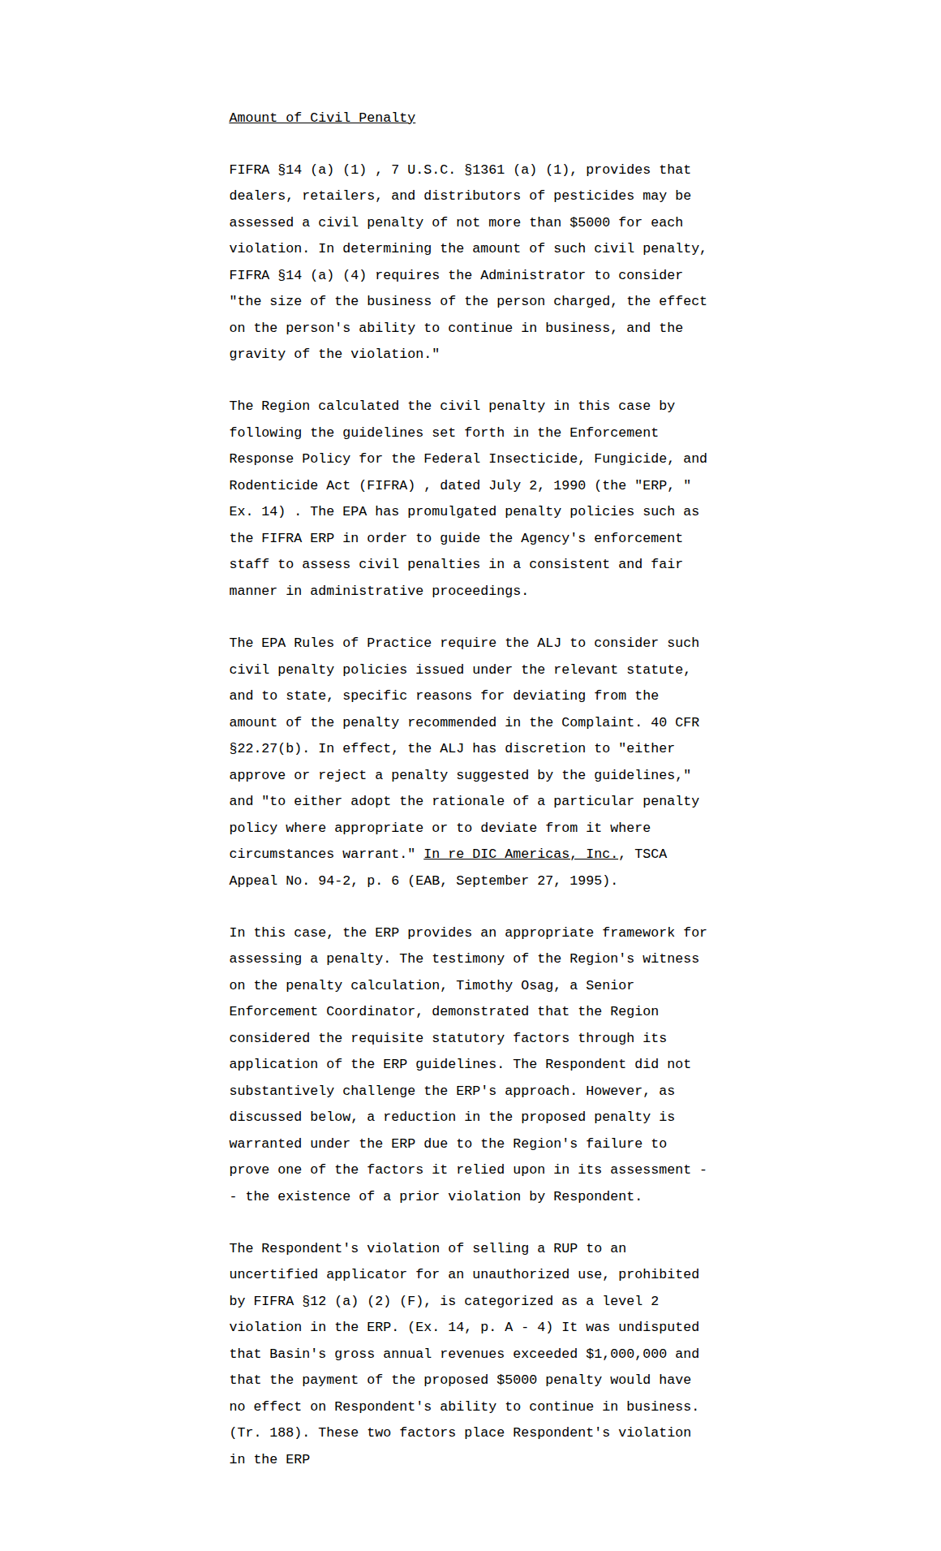Amount of Civil Penalty
FIFRA §14 (a) (1) , 7 U.S.C. §1361 (a) (1), provides that dealers, retailers, and distributors of pesticides may be assessed a civil penalty of not more than $5000 for each violation. In determining the amount of such civil penalty, FIFRA §14 (a) (4) requires the Administrator to consider "the size of the business of the person charged, the effect on the person's ability to continue in business, and the gravity of the violation."
The Region calculated the civil penalty in this case by following the guidelines set forth in the Enforcement Response Policy for the Federal Insecticide, Fungicide, and Rodenticide Act (FIFRA) , dated July 2, 1990 (the "ERP, " Ex. 14) . The EPA has promulgated penalty policies such as the FIFRA ERP in order to guide the Agency's enforcement staff to assess civil penalties in a consistent and fair manner in administrative proceedings.
The EPA Rules of Practice require the ALJ to consider such civil penalty policies issued under the relevant statute, and to state, specific reasons for deviating from the amount of the penalty recommended in the Complaint. 40 CFR §22.27(b). In effect, the ALJ has discretion to "either approve or reject a penalty suggested by the guidelines," and "to either adopt the rationale of a particular penalty policy where appropriate or to deviate from it where circumstances warrant." In re DIC Americas, Inc., TSCA Appeal No. 94-2, p. 6 (EAB, September 27, 1995).
In this case, the ERP provides an appropriate framework for assessing a penalty. The testimony of the Region's witness on the penalty calculation, Timothy Osag, a Senior Enforcement Coordinator, demonstrated that the Region considered the requisite statutory factors through its application of the ERP guidelines. The Respondent did not substantively challenge the ERP's approach. However, as discussed below, a reduction in the proposed penalty is warranted under the ERP due to the Region's failure to prove one of the factors it relied upon in its assessment -- the existence of a prior violation by Respondent.
The Respondent's violation of selling a RUP to an uncertified applicator for an unauthorized use, prohibited by FIFRA §12 (a) (2) (F), is categorized as a level 2 violation in the ERP. (Ex. 14, p. A - 4) It was undisputed that Basin's gross annual revenues exceeded $1,000,000 and that the payment of the proposed $5000 penalty would have no effect on Respondent's ability to continue in business. (Tr. 188). These two factors place Respondent's violation in the ERP